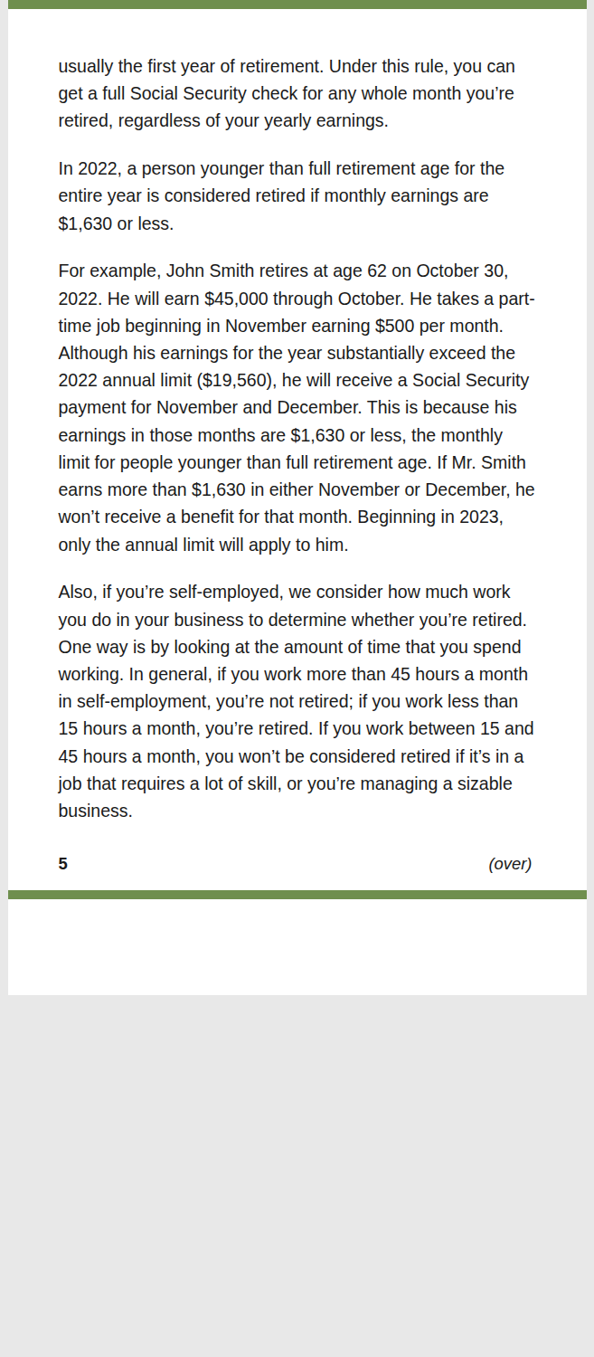usually the first year of retirement. Under this rule, you can get a full Social Security check for any whole month you’re retired, regardless of your yearly earnings.
In 2022, a person younger than full retirement age for the entire year is considered retired if monthly earnings are $1,630 or less.
For example, John Smith retires at age 62 on October 30, 2022. He will earn $45,000 through October. He takes a part-time job beginning in November earning $500 per month. Although his earnings for the year substantially exceed the 2022 annual limit ($19,560), he will receive a Social Security payment for November and December. This is because his earnings in those months are $1,630 or less, the monthly limit for people younger than full retirement age. If Mr. Smith earns more than $1,630 in either November or December, he won’t receive a benefit for that month. Beginning in 2023, only the annual limit will apply to him.
Also, if you’re self-employed, we consider how much work you do in your business to determine whether you’re retired. One way is by looking at the amount of time that you spend working. In general, if you work more than 45 hours a month in self-employment, you’re not retired; if you work less than 15 hours a month, you’re retired. If you work between 15 and 45 hours a month, you won’t be considered retired if it’s in a job that requires a lot of skill, or you’re managing a sizable business.
5 (over)